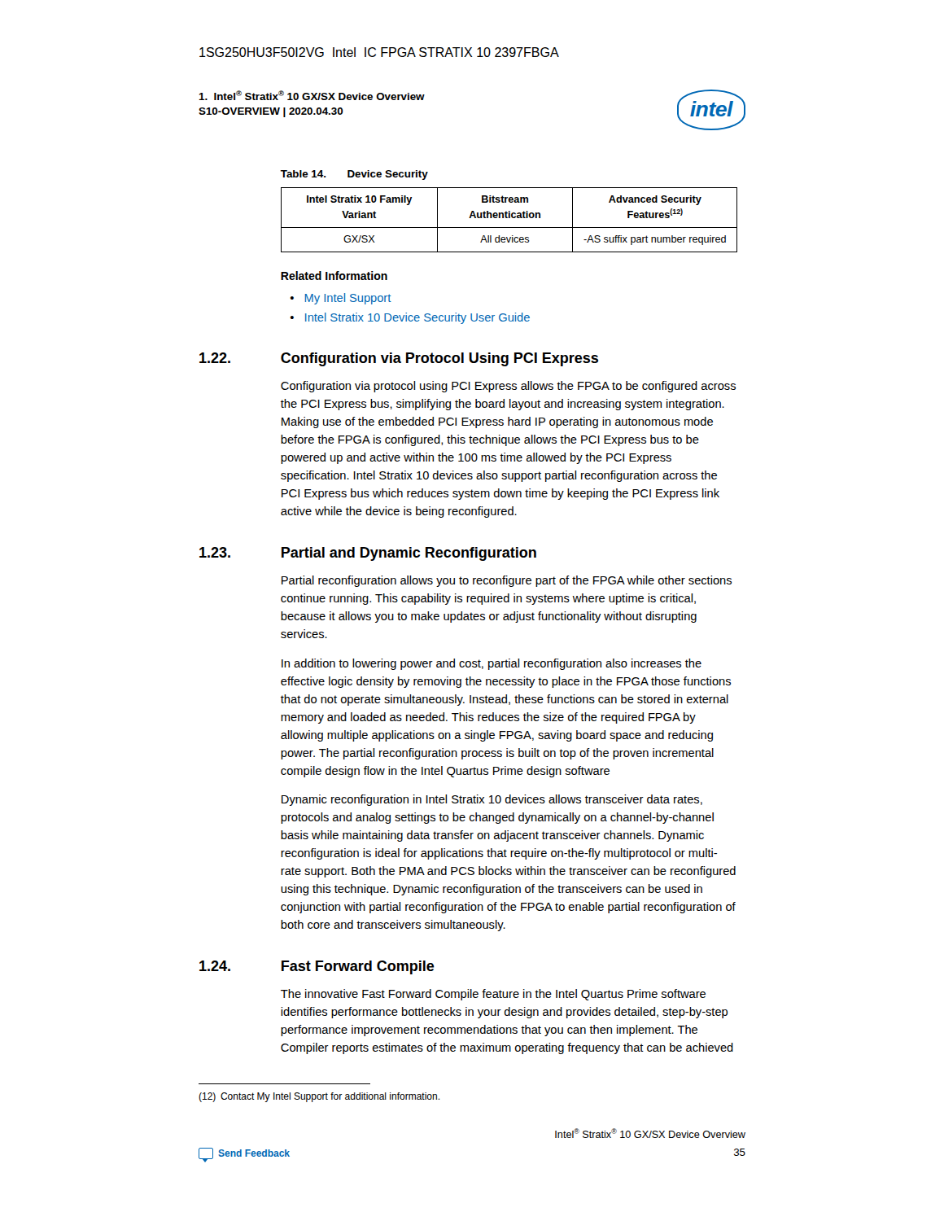1SG250HU3F50I2VG Intel IC FPGA STRATIX 10 2397FBGA
1. Intel® Stratix® 10 GX/SX Device Overview
S10-OVERVIEW | 2020.04.30
intel
Table 14. Device Security
| Intel Stratix 10 Family Variant | Bitstream Authentication | Advanced Security Features (12) |
| --- | --- | --- |
| GX/SX | All devices | -AS suffix part number required |
Related Information
My Intel Support
Intel Stratix 10 Device Security User Guide
1.22. Configuration via Protocol Using PCI Express
Configuration via protocol using PCI Express allows the FPGA to be configured across the PCI Express bus, simplifying the board layout and increasing system integration. Making use of the embedded PCI Express hard IP operating in autonomous mode before the FPGA is configured, this technique allows the PCI Express bus to be powered up and active within the 100 ms time allowed by the PCI Express specification. Intel Stratix 10 devices also support partial reconfiguration across the PCI Express bus which reduces system down time by keeping the PCI Express link active while the device is being reconfigured.
1.23. Partial and Dynamic Reconfiguration
Partial reconfiguration allows you to reconfigure part of the FPGA while other sections continue running. This capability is required in systems where uptime is critical, because it allows you to make updates or adjust functionality without disrupting services.
In addition to lowering power and cost, partial reconfiguration also increases the effective logic density by removing the necessity to place in the FPGA those functions that do not operate simultaneously. Instead, these functions can be stored in external memory and loaded as needed. This reduces the size of the required FPGA by allowing multiple applications on a single FPGA, saving board space and reducing power. The partial reconfiguration process is built on top of the proven incremental compile design flow in the Intel Quartus Prime design software
Dynamic reconfiguration in Intel Stratix 10 devices allows transceiver data rates, protocols and analog settings to be changed dynamically on a channel-by-channel basis while maintaining data transfer on adjacent transceiver channels. Dynamic reconfiguration is ideal for applications that require on-the-fly multiprotocol or multi-rate support. Both the PMA and PCS blocks within the transceiver can be reconfigured using this technique. Dynamic reconfiguration of the transceivers can be used in conjunction with partial reconfiguration of the FPGA to enable partial reconfiguration of both core and transceivers simultaneously.
1.24. Fast Forward Compile
The innovative Fast Forward Compile feature in the Intel Quartus Prime software identifies performance bottlenecks in your design and provides detailed, step-by-step performance improvement recommendations that you can then implement. The Compiler reports estimates of the maximum operating frequency that can be achieved
(12) Contact My Intel Support for additional information.
Send Feedback
Intel® Stratix® 10 GX/SX Device Overview
35